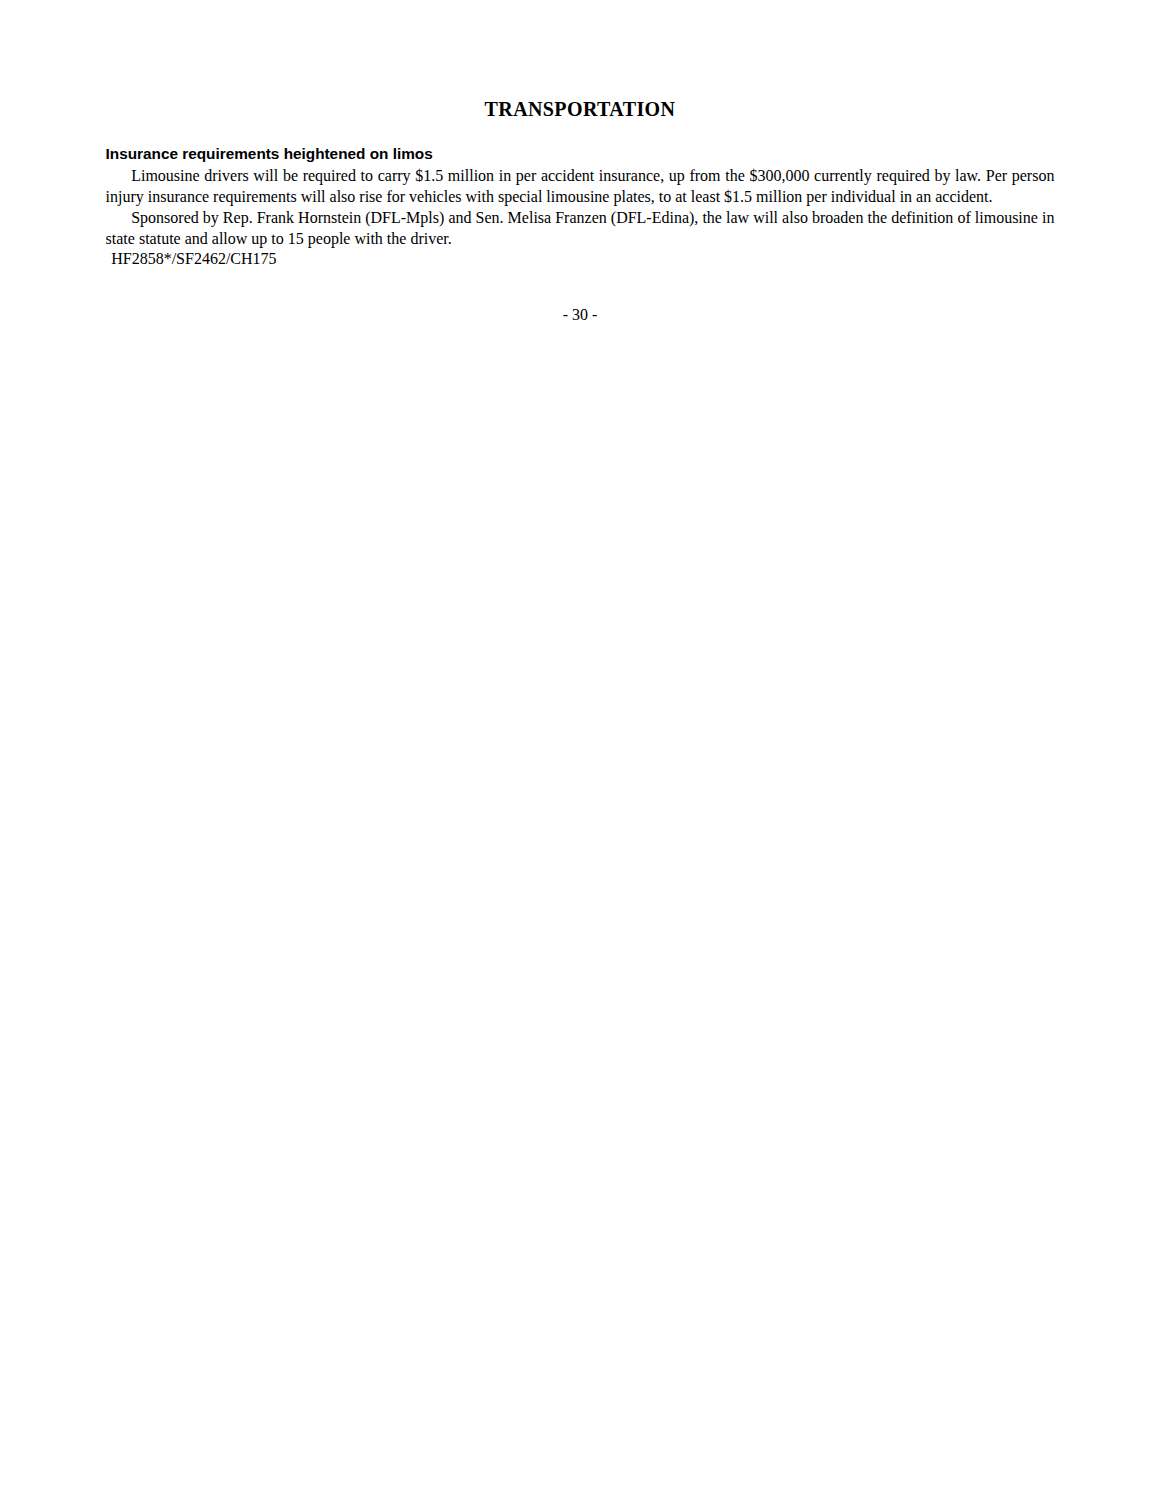TRANSPORTATION
Insurance requirements heightened on limos
Limousine drivers will be required to carry $1.5 million in per accident insurance, up from the $300,000 currently required by law. Per person injury insurance requirements will also rise for vehicles with special limousine plates, to at least $1.5 million per individual in an accident.
Sponsored by Rep. Frank Hornstein (DFL-Mpls) and Sen. Melisa Franzen (DFL-Edina), the law will also broaden the definition of limousine in state statute and allow up to 15 people with the driver.
HF2858*/SF2462/CH175
- 30 -